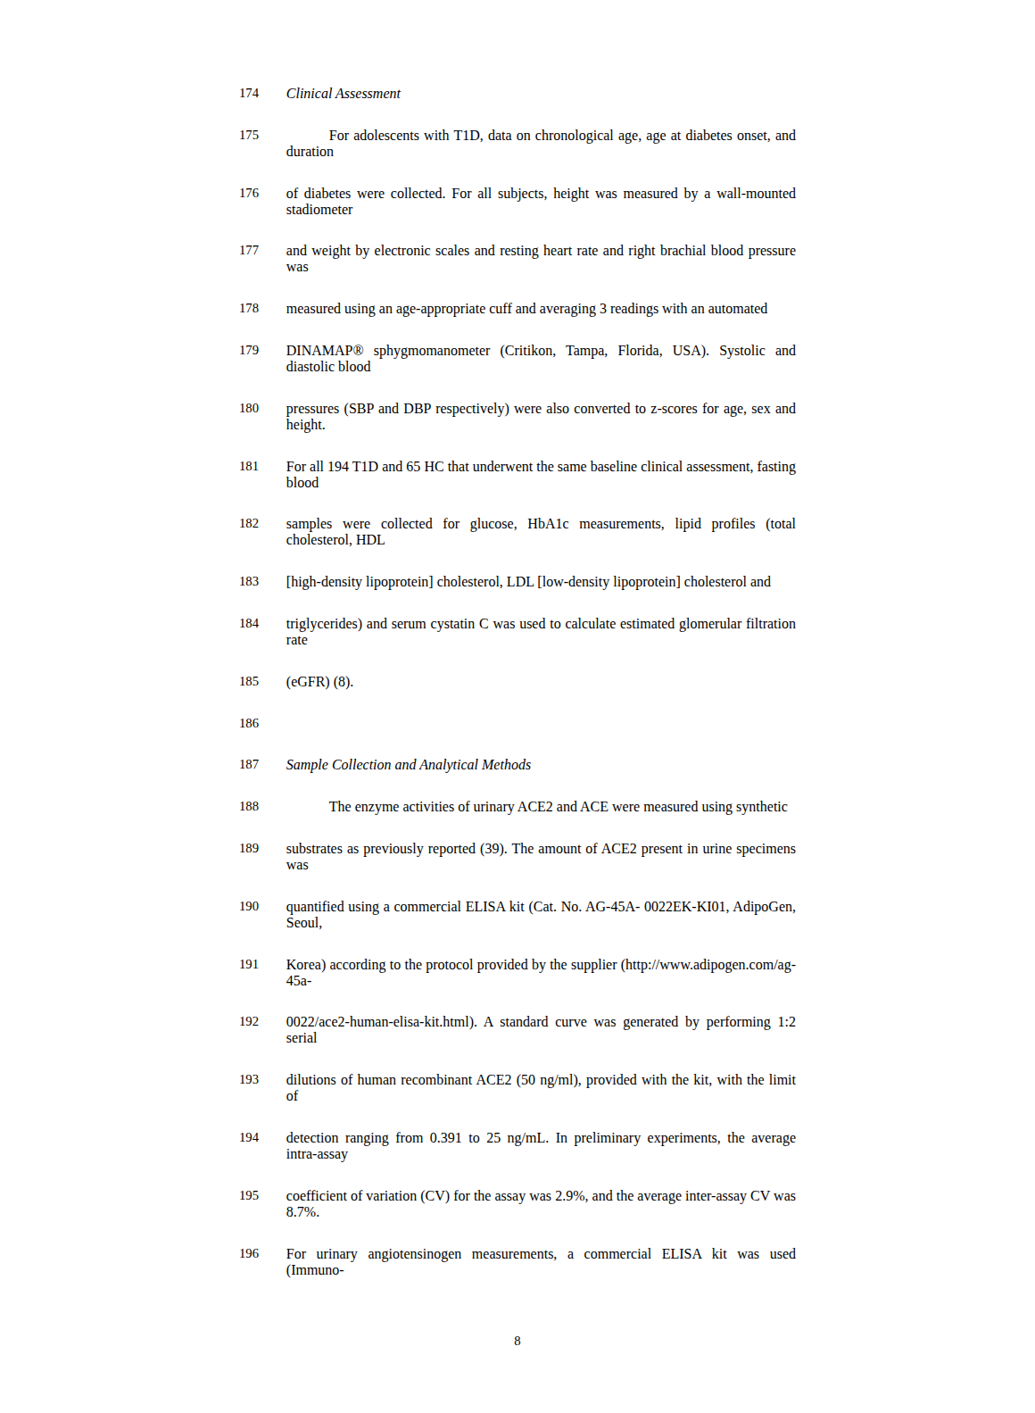174
Clinical Assessment
175
For adolescents with T1D, data on chronological age, age at diabetes onset, and duration
176
of diabetes were collected. For all subjects, height was measured by a wall-mounted stadiometer
177
and weight by electronic scales and resting heart rate and right brachial blood pressure was
178
measured using an age-appropriate cuff and averaging 3 readings with an automated
179
DINAMAP® sphygmomanometer (Critikon, Tampa, Florida, USA). Systolic and diastolic blood
180
pressures (SBP and DBP respectively) were also converted to z-scores for age, sex and height.
181
For all 194 T1D and 65 HC that underwent the same baseline clinical assessment, fasting blood
182
samples were collected for glucose, HbA1c measurements, lipid profiles (total cholesterol, HDL
183
[high-density lipoprotein] cholesterol, LDL [low-density lipoprotein] cholesterol and
184
triglycerides) and serum cystatin C was used to calculate estimated glomerular filtration rate
185
(eGFR) (8).
186
187
Sample Collection and Analytical Methods
188
The enzyme activities of urinary ACE2 and ACE were measured using synthetic
189
substrates as previously reported (39). The amount of ACE2 present in urine specimens was
190
quantified using a commercial ELISA kit (Cat. No. AG-45A- 0022EK-KI01, AdipoGen, Seoul,
191
Korea) according to the protocol provided by the supplier (http://www.adipogen.com/ag-45a-
192
0022/ace2-human-elisa-kit.html). A standard curve was generated by performing 1:2 serial
193
dilutions of human recombinant ACE2 (50 ng/ml), provided with the kit, with the limit of
194
detection ranging from 0.391 to 25 ng/mL. In preliminary experiments, the average intra-assay
195
coefficient of variation (CV) for the assay was 2.9%, and the average inter-assay CV was 8.7%.
196
For urinary angiotensinogen measurements, a commercial ELISA kit was used (Immuno-
8